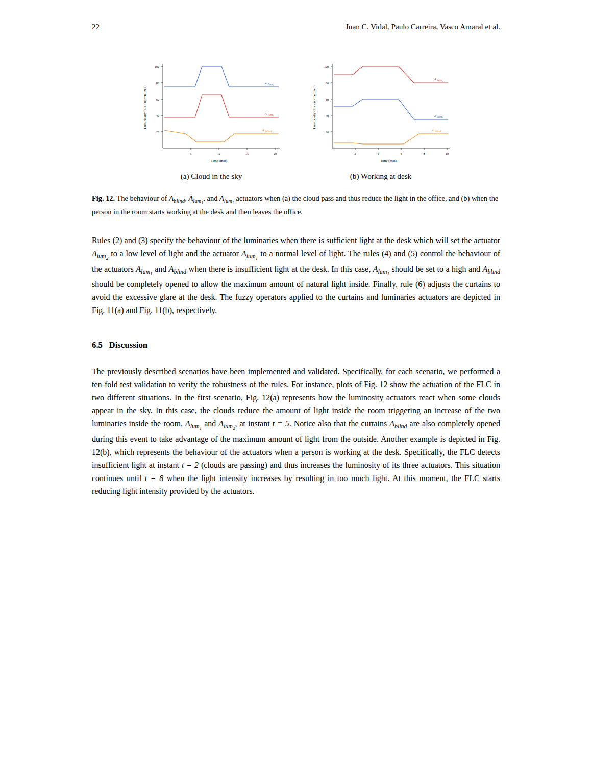22 Juan C. Vidal, Paulo Carreira, Vasco Amaral et al.
100 80 60 40 20 5 10 15 20 Time (min) Luminosity (lux - normalized) A lum₂ A lum₁ A blind
(a) Cloud in the sky
100 80 60 40 20 2 4 6 8 10 Time (min) Luminosity (lux - normalized) A lum₁ A lum₂ A blind
(b) Working at desk
Fig. 12. The behaviour of Ablind, Alum1, and Alum2 actuators when (a) the cloud pass and thus reduce the light in the office, and (b) when the person in the room starts working at the desk and then leaves the office.
Rules (2) and (3) specify the behaviour of the luminaries when there is sufficient light at the desk which will set the actuator Alum2 to a low level of light and the actuator Alum1 to a normal level of light. The rules (4) and (5) control the behaviour of the actuators Alum1 and Ablind when there is insufficient light at the desk. In this case, Alum1 should be set to a high and Ablind should be completely opened to allow the maximum amount of natural light inside. Finally, rule (6) adjusts the curtains to avoid the excessive glare at the desk. The fuzzy operators applied to the curtains and luminaries actuators are depicted in Fig. 11(a) and Fig. 11(b), respectively.
6.5 Discussion
The previously described scenarios have been implemented and validated. Specifically, for each scenario, we performed a ten-fold test validation to verify the robustness of the rules. For instance, plots of Fig. 12 show the actuation of the FLC in two different situations. In the first scenario, Fig. 12(a) represents how the luminosity actuators react when some clouds appear in the sky. In this case, the clouds reduce the amount of light inside the room triggering an increase of the two luminaries inside the room, Alum1 and Alum2, at instant t = 5. Notice also that the curtains Ablind are also completely opened during this event to take advantage of the maximum amount of light from the outside. Another example is depicted in Fig. 12(b), which represents the behaviour of the actuators when a person is working at the desk. Specifically, the FLC detects insufficient light at instant t = 2 (clouds are passing) and thus increases the luminosity of its three actuators. This situation continues until t = 8 when the light intensity increases by resulting in too much light. At this moment, the FLC starts reducing light intensity provided by the actuators.